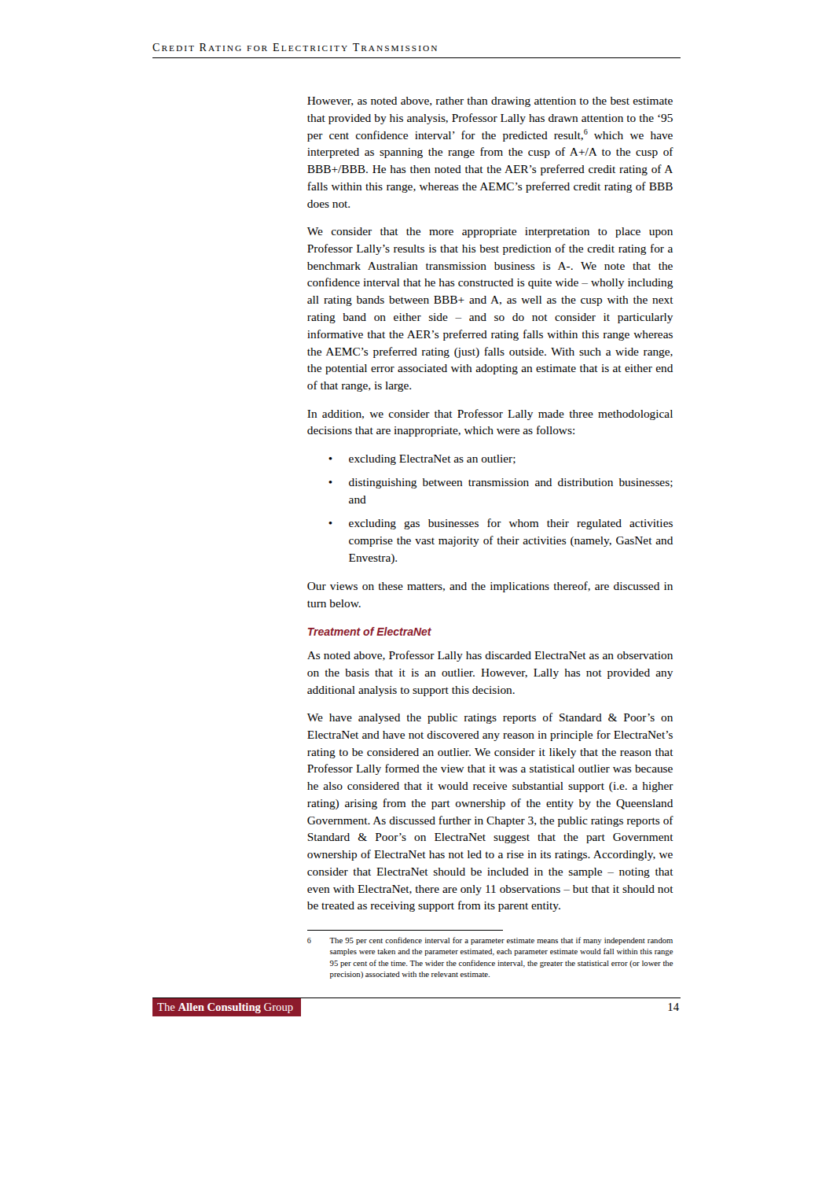Credit Rating for Electricity Transmission
However, as noted above, rather than drawing attention to the best estimate that provided by his analysis, Professor Lally has drawn attention to the ‘95 per cent confidence interval’ for the predicted result,6 which we have interpreted as spanning the range from the cusp of A+/A to the cusp of BBB+/BBB. He has then noted that the AER’s preferred credit rating of A falls within this range, whereas the AEMC’s preferred credit rating of BBB does not.
We consider that the more appropriate interpretation to place upon Professor Lally’s results is that his best prediction of the credit rating for a benchmark Australian transmission business is A-. We note that the confidence interval that he has constructed is quite wide – wholly including all rating bands between BBB+ and A, as well as the cusp with the next rating band on either side – and so do not consider it particularly informative that the AER’s preferred rating falls within this range whereas the AEMC’s preferred rating (just) falls outside. With such a wide range, the potential error associated with adopting an estimate that is at either end of that range, is large.
In addition, we consider that Professor Lally made three methodological decisions that are inappropriate, which were as follows:
excluding ElectraNet as an outlier;
distinguishing between transmission and distribution businesses; and
excluding gas businesses for whom their regulated activities comprise the vast majority of their activities (namely, GasNet and Envestra).
Our views on these matters, and the implications thereof, are discussed in turn below.
Treatment of ElectraNet
As noted above, Professor Lally has discarded ElectraNet as an observation on the basis that it is an outlier. However, Lally has not provided any additional analysis to support this decision.
We have analysed the public ratings reports of Standard & Poor’s on ElectraNet and have not discovered any reason in principle for ElectraNet’s rating to be considered an outlier. We consider it likely that the reason that Professor Lally formed the view that it was a statistical outlier was because he also considered that it would receive substantial support (i.e. a higher rating) arising from the part ownership of the entity by the Queensland Government. As discussed further in Chapter 3, the public ratings reports of Standard & Poor’s on ElectraNet suggest that the part Government ownership of ElectraNet has not led to a rise in its ratings. Accordingly, we consider that ElectraNet should be included in the sample – noting that even with ElectraNet, there are only 11 observations – but that it should not be treated as receiving support from its parent entity.
6
The 95 per cent confidence interval for a parameter estimate means that if many independent random samples were taken and the parameter estimated, each parameter estimate would fall within this range 95 per cent of the time. The wider the confidence interval, the greater the statistical error (or lower the precision) associated with the relevant estimate.
The Allen Consulting Group
14